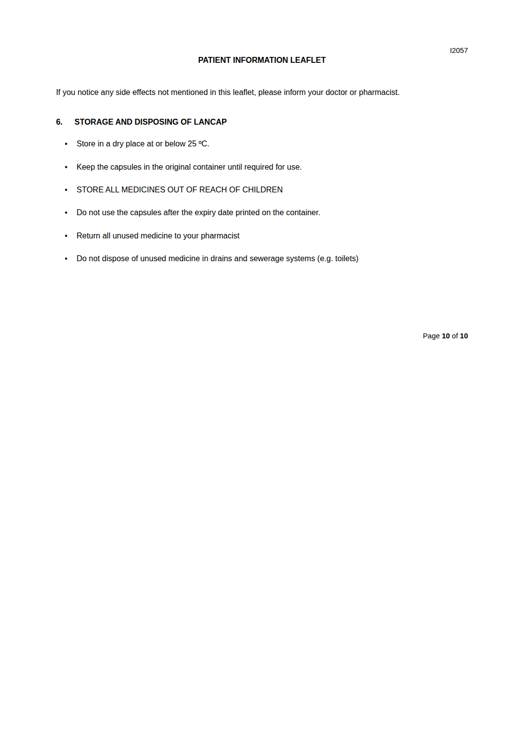I2057
PATIENT INFORMATION LEAFLET
If you notice any side effects not mentioned in this leaflet, please inform your doctor or pharmacist.
6. STORAGE AND DISPOSING OF LANCAP
Store in a dry place at or below 25 ºC.
Keep the capsules in the original container until required for use.
STORE ALL MEDICINES OUT OF REACH OF CHILDREN
Do not use the capsules after the expiry date printed on the container.
Return all unused medicine to your pharmacist
Do not dispose of unused medicine in drains and sewerage systems (e.g. toilets)
Page 10 of 10